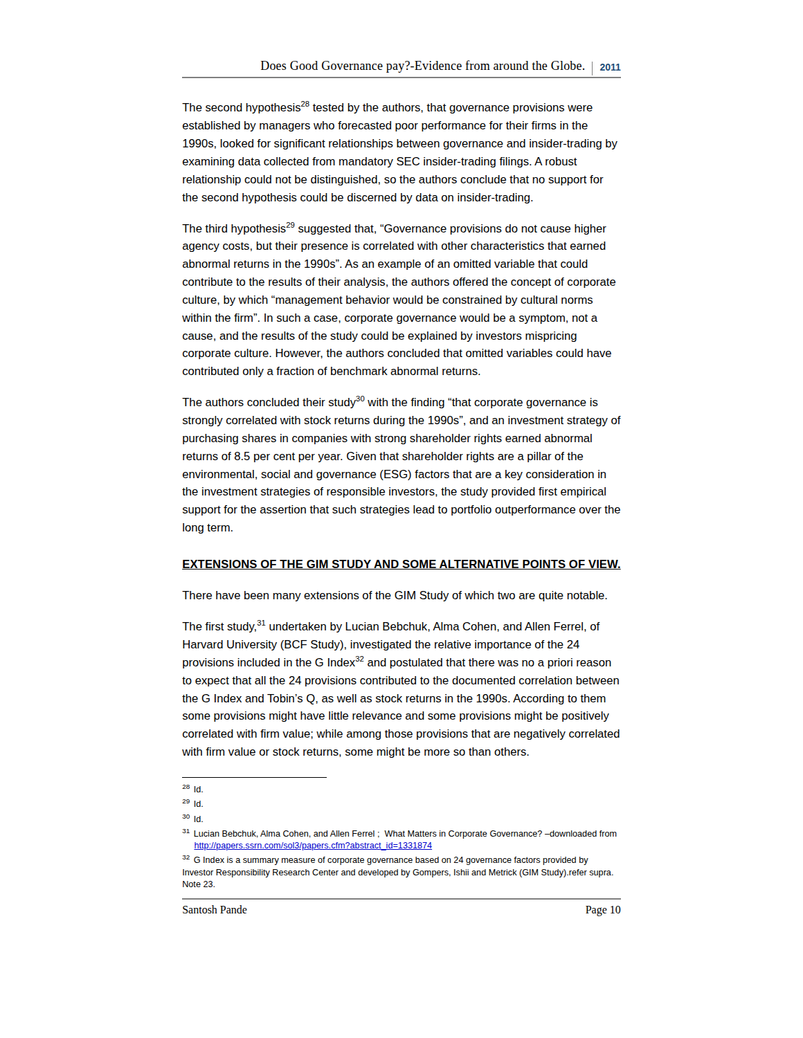Does Good Governance pay?-Evidence from around the Globe.
2011
The second hypothesis28 tested by the authors, that governance provisions were established by managers who forecasted poor performance for their firms in the 1990s, looked for significant relationships between governance and insider-trading by examining data collected from mandatory SEC insider-trading filings. A robust relationship could not be distinguished, so the authors conclude that no support for the second hypothesis could be discerned by data on insider-trading.
The third hypothesis29 suggested that, “Governance provisions do not cause higher agency costs, but their presence is correlated with other characteristics that earned abnormal returns in the 1990s”. As an example of an omitted variable that could contribute to the results of their analysis, the authors offered the concept of corporate culture, by which “management behavior would be constrained by cultural norms within the firm”. In such a case, corporate governance would be a symptom, not a cause, and the results of the study could be explained by investors mispricing corporate culture. However, the authors concluded that omitted variables could have contributed only a fraction of benchmark abnormal returns.
The authors concluded their study30 with the finding “that corporate governance is strongly correlated with stock returns during the 1990s”, and an investment strategy of purchasing shares in companies with strong shareholder rights earned abnormal returns of 8.5 per cent per year. Given that shareholder rights are a pillar of the environmental, social and governance (ESG) factors that are a key consideration in the investment strategies of responsible investors, the study provided first empirical support for the assertion that such strategies lead to portfolio outperformance over the long term.
EXTENSIONS OF THE GIM STUDY AND SOME ALTERNATIVE POINTS OF VIEW.
There have been many extensions of the GIM Study of which two are quite notable.
The first study,31 undertaken by Lucian Bebchuk, Alma Cohen, and Allen Ferrel, of Harvard University (BCF Study), investigated the relative importance of the 24 provisions included in the G Index32 and postulated that there was no a priori reason to expect that all the 24 provisions contributed to the documented correlation between the G Index and Tobin’s Q, as well as stock returns in the 1990s. According to them some provisions might have little relevance and some provisions might be positively correlated with firm value; while among those provisions that are negatively correlated with firm value or stock returns, some might be more so than others.
28 Id.
29 Id.
30 Id.
31 Lucian Bebchuk, Alma Cohen, and Allen Ferrel ; What Matters in Corporate Governance? –downloaded from http://papers.ssrn.com/sol3/papers.cfm?abstract_id=1331874
32 G Index is a summary measure of corporate governance based on 24 governance factors provided by Investor Responsibility Research Center and developed by Gompers, Ishii and Metrick (GIM Study).refer supra. Note 23.
Santosh Pande
Page 10